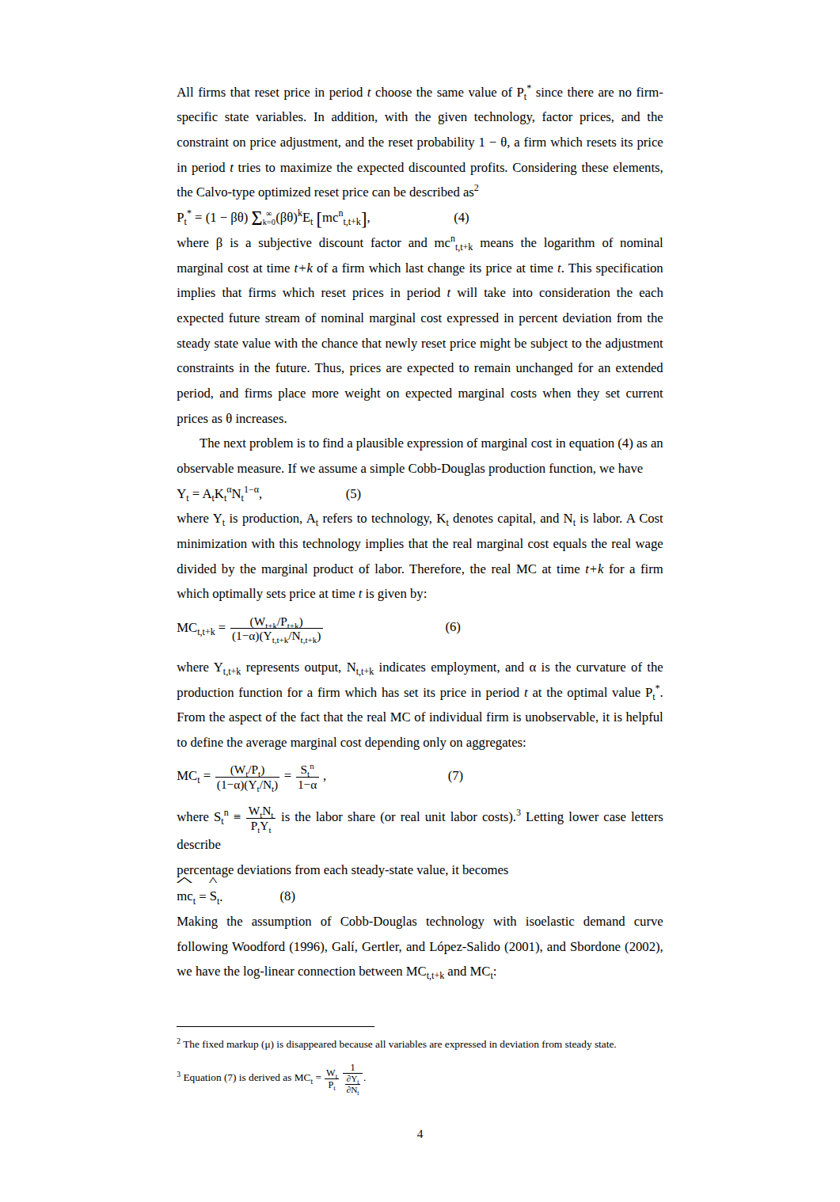All firms that reset price in period t choose the same value of Pt* since there are no firm-specific state variables. In addition, with the given technology, factor prices, and the constraint on price adjustment, and the reset probability 1 − θ, a firm which resets its price in period t tries to maximize the expected discounted profits. Considering these elements, the Calvo-type optimized reset price can be described as2
Pt* = (1 − βθ) Σ∞
k=0(βθ)kEt [mcnt,t+k],(4)
where β is a subjective discount factor and mcnt,t+k means the logarithm of nominal marginal cost at time t+k of a firm which last change its price at time t. This specification implies that firms which reset prices in period t will take into consideration the each expected future stream of nominal marginal cost expressed in percent deviation from the steady state value with the chance that newly reset price might be subject to the adjustment constraints in the future. Thus, prices are expected to remain unchanged for an extended period, and firms place more weight on expected marginal costs when they set current prices as θ increases.
The next problem is to find a plausible expression of marginal cost in equation (4) as an observable measure. If we assume a simple Cobb-Douglas production function, we have
Yt = AtKtαNt1−α,(5)
where Yt is production, At refers to technology, Kt denotes capital, and Nt is labor. A Cost minimization with this technology implies that the real marginal cost equals the real wage divided by the marginal product of labor. Therefore, the real MC at time t+k for a firm which optimally sets price at time t is given by:
MCt,t+k = (Wt+k/Pt+k)(1−α)(Yt,t+k/Nt,t+k)(6)
where Yt,t+k represents output, Nt,t+k indicates employment, and α is the curvature of the production function for a firm which has set its price in period t at the optimal value Pt*. From the aspect of the fact that the real MC of individual firm is unobservable, it is helpful to define the average marginal cost depending only on aggregates:
MCt = (Wt/Pt)(1−α)(Yt/Nt) = Stn 1−α ,(7)
where Stn ≡ WtNt PtYt is the labor share (or real unit labor costs).3 Letting lower case letters describe
percentage deviations from each steady-state value, it becomes
mct = St.(8)
Making the assumption of Cobb-Douglas technology with isoelastic demand curve following Woodford (1996), Galí, Gertler, and López-Salido (2001), and Sbordone (2002), we have the log-linear connection between MCt,t+k and MCt:
2 The fixed markup (μ) is disappeared because all variables are expressed in deviation from steady state.
3 Equation (7) is derived as MCt = Wt Pt 1∂Yt∂Nt.
4